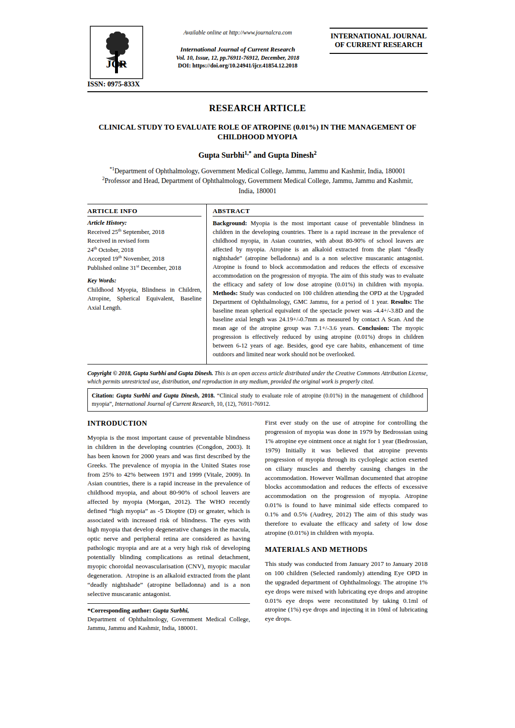JCR
Available online at http://www.journalcra.com
International Journal of Current Research
Vol. 10, Issue, 12, pp.76911-76912, December, 2018
DOI: https://doi.org/10.24941/ijcr.41854.12.2018
INTERNATIONAL JOURNAL
OF CURRENT RESEARCH
ISSN: 0975-833X
RESEARCH ARTICLE
Clinical study to evaluate role of atropine (0.01%) in the management of childhood myopia
Gupta Surbhi1,* and Gupta Dinesh2
*1Department of Ophthalmology, Government Medical College, Jammu, Jammu and Kashmir, India, 180001
2Professor and Head, Department of Ophthalmology, Government Medical College, Jammu, Jammu and Kashmir,
India, 180001
| ARTICLE INFO Article History: Received 25 th September, 2018 Received in revised form 24 th October, 2018 Accepted 19 th November, 2018 Published online 31 st December, 2018 Key Words: Childhood Myopia, Blindness in Children, Atropine, Spherical Equivalent, Baseline Axial Length. | ABSTRACT Background: Myopia is the most important cause of preventable blindness in children in the developing countries. There is a rapid increase in the prevalence of childhood myopia, in Asian countries, with about 80-90% of school leavers are affected by myopia. Atropine is an alkaloid extracted from the plant “deadly nightshade” (atropine belladonna) and is a non selective muscaranic antagonist. Atropine is found to block accommodation and reduces the effects of excessive accommodation on the progression of myopia. The aim of this study was to evaluate the efficacy and safety of low dose atropine (0.01%) in children with myopia. Methods: Study was conducted on 100 children attending the OPD at the Upgraded Department of Ophthalmology, GMC Jammu, for a period of 1 year. Results: The baseline mean spherical equivalent of the spectacle power was -4.4+/-3.8D and the baseline axial length was 24.19+/-0.7mm as measured by contact A Scan. And the mean age of the atropine group was 7.1+/-3.6 years. Conclusion: The myopic progression is effectively reduced by using atropine (0.01%) drops in children between 6-12 years of age. Besides, good eye care habits, enhancement of time outdoors and limited near work should not be overlooked. |
Copyright © 2018, Gupta Surbhi and Gupta Dinesh. This is an open access article distributed under the Creative Commons Attribution License, which permits unrestricted use, distribution, and reproduction in any medium, provided the original work is properly cited.
Citation: Gupta Surbhi and Gupta Dinesh, 2018. “Clinical study to evaluate role of atropine (0.01%) in the management of childhood myopia”, International Journal of Current Research, 10, (12), 76911-76912.
INTRODUCTION
Myopia is the most important cause of preventable blindness in children in the developing countries (Congdon, 2003). It has been known for 2000 years and was first described by the Greeks. The prevalence of myopia in the United States rose from 25% to 42% between 1971 and 1999 (Vitale, 2009). In Asian countries, there is a rapid increase in the prevalence of childhood myopia, and about 80-90% of school leavers are affected by myopia (Morgan, 2012). The WHO recently defined “high myopia” as -5 Dioptre (D) or greater, which is associated with increased risk of blindness. The eyes with high myopia that develop degenerative changes in the macula, optic nerve and peripheral retina are considered as having pathologic myopia and are at a very high risk of developing potentially blinding complications as retinal detachment, myopic choroidal neovascularisation (CNV), myopic macular degeneration. Atropine is an alkaloid extracted from the plant “deadly nightshade” (atropine belladonna) and is a non selective muscaranic antagonist.
*Corresponding author: Gupta Surbhi,
Department of Ophthalmology, Government Medical College, Jammu, Jammu and Kashmir, India, 180001.
First ever study on the use of atropine for controlling the progression of myopia was done in 1979 by Bedrossian using 1% atropine eye ointment once at night for 1 year (Bedrossian, 1979) Initially it was believed that atropine prevents progression of myopia through its cycloplegic action exerted on ciliary muscles and thereby causing changes in the accommodation. However Wallman documented that atropine blocks accommodation and reduces the effects of excessive accommodation on the progression of myopia. Atropine 0.01% is found to have minimal side effects compared to 0.1% and 0.5% (Audrey, 2012) The aim of this study was therefore to evaluate the efficacy and safety of low dose atropine (0.01%) in children with myopia.
MATERIALS AND METHODS
This study was conducted from January 2017 to January 2018 on 100 children (Selected randomly) attending Eye OPD in the upgraded department of Ophthalmology. The atropine 1% eye drops were mixed with lubricating eye drops and atropine 0.01% eye drops were reconstituted by taking 0.1ml of atropine (1%) eye drops and injecting it in 10ml of lubricating eye drops.